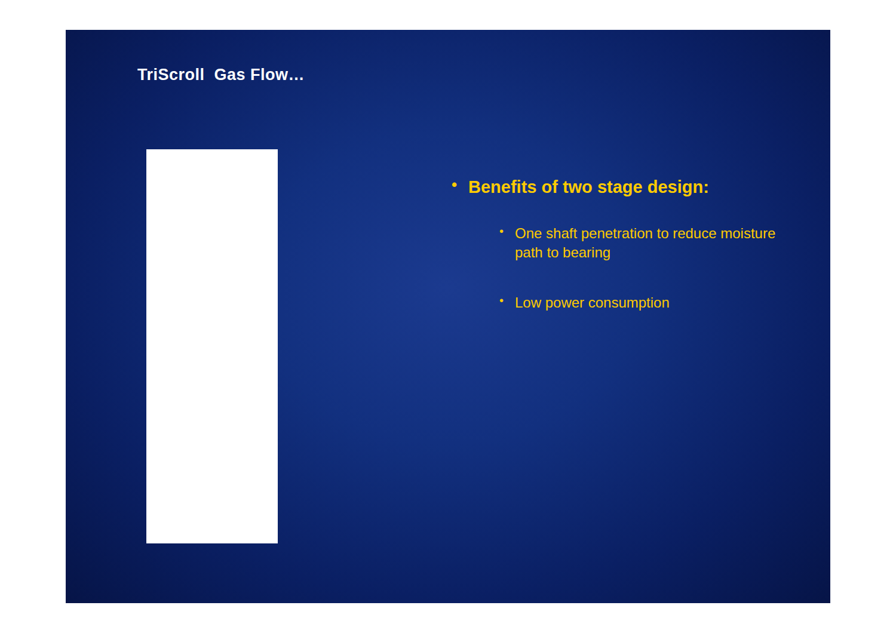TriScroll Gas Flow…
Benefits of two stage design:
One shaft penetration to reduce moisture path to bearing
Low power consumption